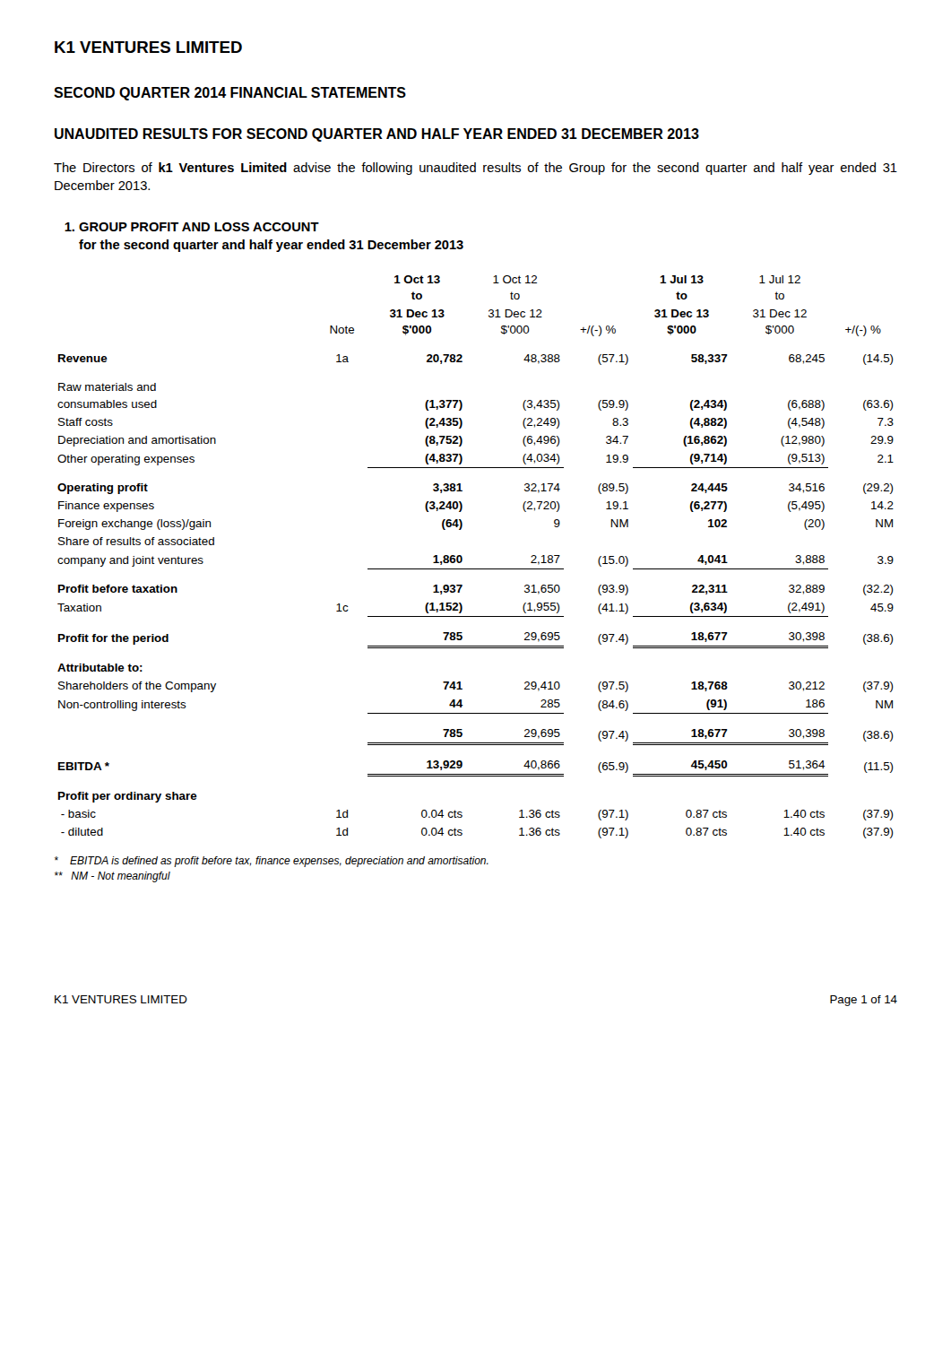K1 VENTURES LIMITED
SECOND QUARTER 2014 FINANCIAL STATEMENTS
UNAUDITED RESULTS FOR SECOND QUARTER AND HALF YEAR ENDED 31 DECEMBER 2013
The Directors of k1 Ventures Limited advise the following unaudited results of the Group for the second quarter and half year ended 31 December 2013.
GROUP PROFIT AND LOSS ACCOUNT
for the second quarter and half year ended 31 December 2013
| | | 1 Oct 13 to | 1 Oct 12 to | | 1 Jul 13 to | 1 Jul 12 to | |
| --- | --- | --- | --- | --- | --- | --- | --- |
| | Note | 31 Dec 13 $'000 | 31 Dec 12 $'000 | +/(-) % | 31 Dec 13 $'000 | 31 Dec 12 $'000 | +/(-) % |
| Revenue | 1a | 20,782 | 48,388 | (57.1) | 58,337 | 68,245 | (14.5) |
| Raw materials and | | | | | | | |
| consumables used | | (1,377) | (3,435) | (59.9) | (2,434) | (6,688) | (63.6) |
| Staff costs | | (2,435) | (2,249) | 8.3 | (4,882) | (4,548) | 7.3 |
| Depreciation and amortisation | | (8,752) | (6,496) | 34.7 | (16,862) | (12,980) | 29.9 |
| Other operating expenses | | (4,837) | (4,034) | 19.9 | (9,714) | (9,513) | 2.1 |
| Operating profit | | 3,381 | 32,174 | (89.5) | 24,445 | 34,516 | (29.2) |
| Finance expenses | | (3,240) | (2,720) | 19.1 | (6,277) | (5,495) | 14.2 |
| Foreign exchange (loss)/gain | | (64) | 9 | NM | 102 | (20) | NM |
| Share of results of associated | | | | | | | |
| company and joint ventures | | 1,860 | 2,187 | (15.0) | 4,041 | 3,888 | 3.9 |
| Profit before taxation | | 1,937 | 31,650 | (93.9) | 22,311 | 32,889 | (32.2) |
| Taxation | 1c | (1,152) | (1,955) | (41.1) | (3,634) | (2,491) | 45.9 |
| Profit for the period | | 785 | 29,695 | (97.4) | 18,677 | 30,398 | (38.6) |
| Attributable to: | | | | | | | |
| Shareholders of the Company | | 741 | 29,410 | (97.5) | 18,768 | 30,212 | (37.9) |
| Non-controlling interests | | 44 | 285 | (84.6) | (91) | 186 | NM |
| | | 785 | 29,695 | (97.4) | 18,677 | 30,398 | (38.6) |
| EBITDA * | | 13,929 | 40,866 | (65.9) | 45,450 | 51,364 | (11.5) |
| Profit per ordinary share | | | | | | | |
| - basic | 1d | 0.04 cts | 1.36 cts | (97.1) | 0.87 cts | 1.40 cts | (37.9) |
| - diluted | 1d | 0.04 cts | 1.36 cts | (97.1) | 0.87 cts | 1.40 cts | (37.9) |
* EBITDA is defined as profit before tax, finance expenses, depreciation and amortisation.
** NM - Not meaningful
K1 VENTURES LIMITED
Page 1 of 14